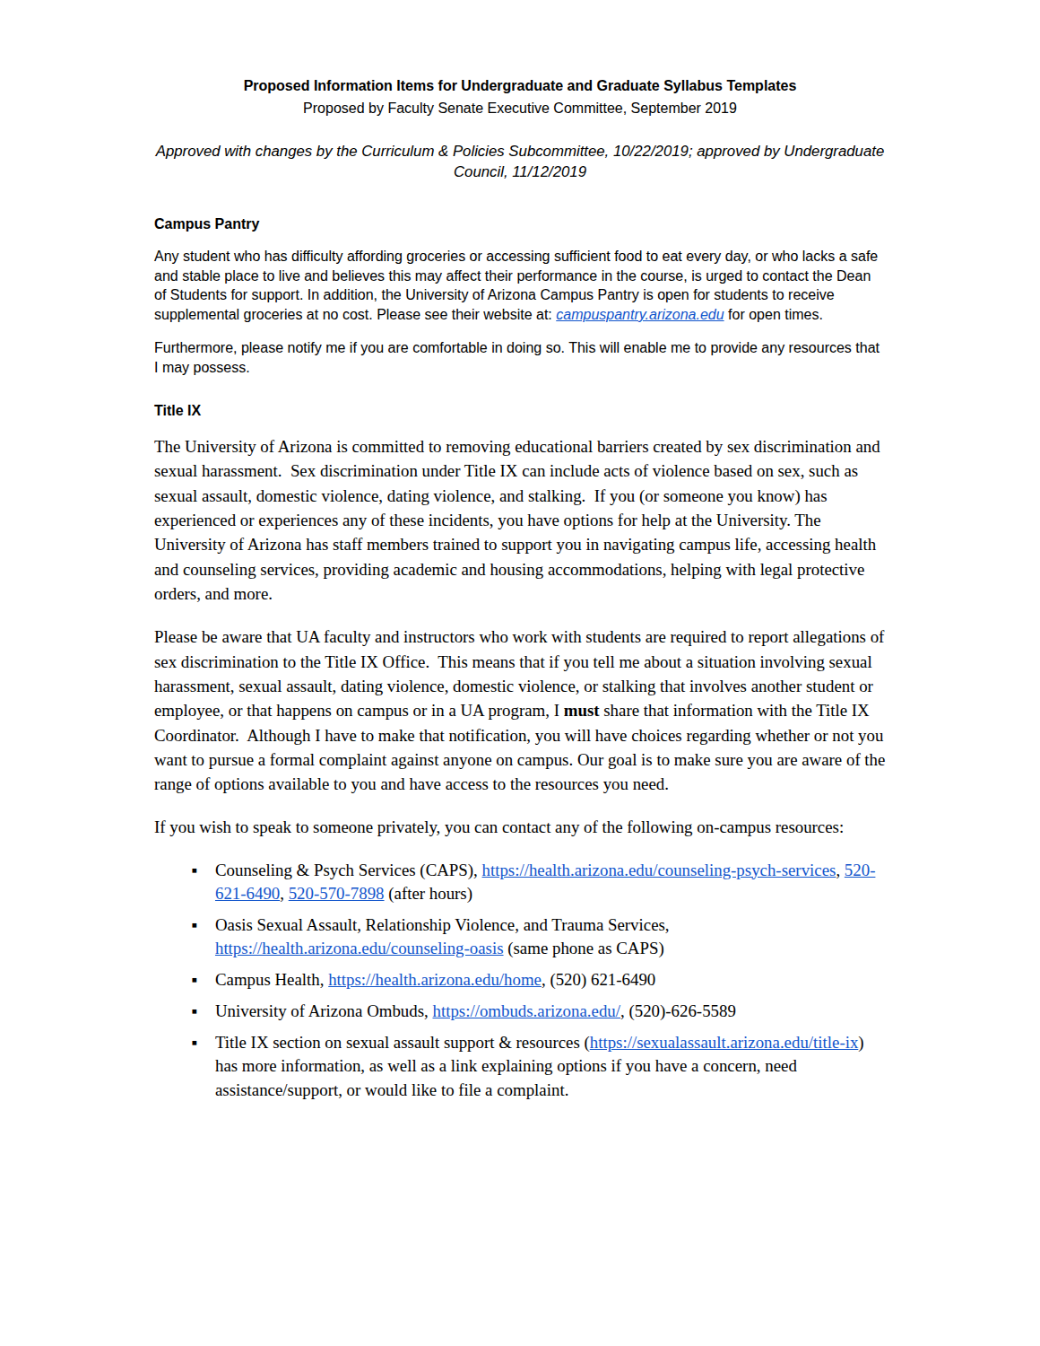Proposed Information Items for Undergraduate and Graduate Syllabus Templates
Proposed by Faculty Senate Executive Committee, September 2019
Approved with changes by the Curriculum & Policies Subcommittee, 10/22/2019; approved by Undergraduate Council, 11/12/2019
Campus Pantry
Any student who has difficulty affording groceries or accessing sufficient food to eat every day, or who lacks a safe and stable place to live and believes this may affect their performance in the course, is urged to contact the Dean of Students for support. In addition, the University of Arizona Campus Pantry is open for students to receive supplemental groceries at no cost. Please see their website at: campuspantry.arizona.edu for open times.
Furthermore, please notify me if you are comfortable in doing so. This will enable me to provide any resources that I may possess.
Title IX
The University of Arizona is committed to removing educational barriers created by sex discrimination and sexual harassment. Sex discrimination under Title IX can include acts of violence based on sex, such as sexual assault, domestic violence, dating violence, and stalking. If you (or someone you know) has experienced or experiences any of these incidents, you have options for help at the University. The University of Arizona has staff members trained to support you in navigating campus life, accessing health and counseling services, providing academic and housing accommodations, helping with legal protective orders, and more.
Please be aware that UA faculty and instructors who work with students are required to report allegations of sex discrimination to the Title IX Office. This means that if you tell me about a situation involving sexual harassment, sexual assault, dating violence, domestic violence, or stalking that involves another student or employee, or that happens on campus or in a UA program, I must share that information with the Title IX Coordinator. Although I have to make that notification, you will have choices regarding whether or not you want to pursue a formal complaint against anyone on campus. Our goal is to make sure you are aware of the range of options available to you and have access to the resources you need.
If you wish to speak to someone privately, you can contact any of the following on-campus resources:
Counseling & Psych Services (CAPS), https://health.arizona.edu/counseling-psych-services, 520-621-6490, 520-570-7898 (after hours)
Oasis Sexual Assault, Relationship Violence, and Trauma Services, https://health.arizona.edu/counseling-oasis (same phone as CAPS)
Campus Health, https://health.arizona.edu/home, (520) 621-6490
University of Arizona Ombuds, https://ombuds.arizona.edu/, (520)-626-5589
Title IX section on sexual assault support & resources (https://sexualassault.arizona.edu/title-ix) has more information, as well as a link explaining options if you have a concern, need assistance/support, or would like to file a complaint.